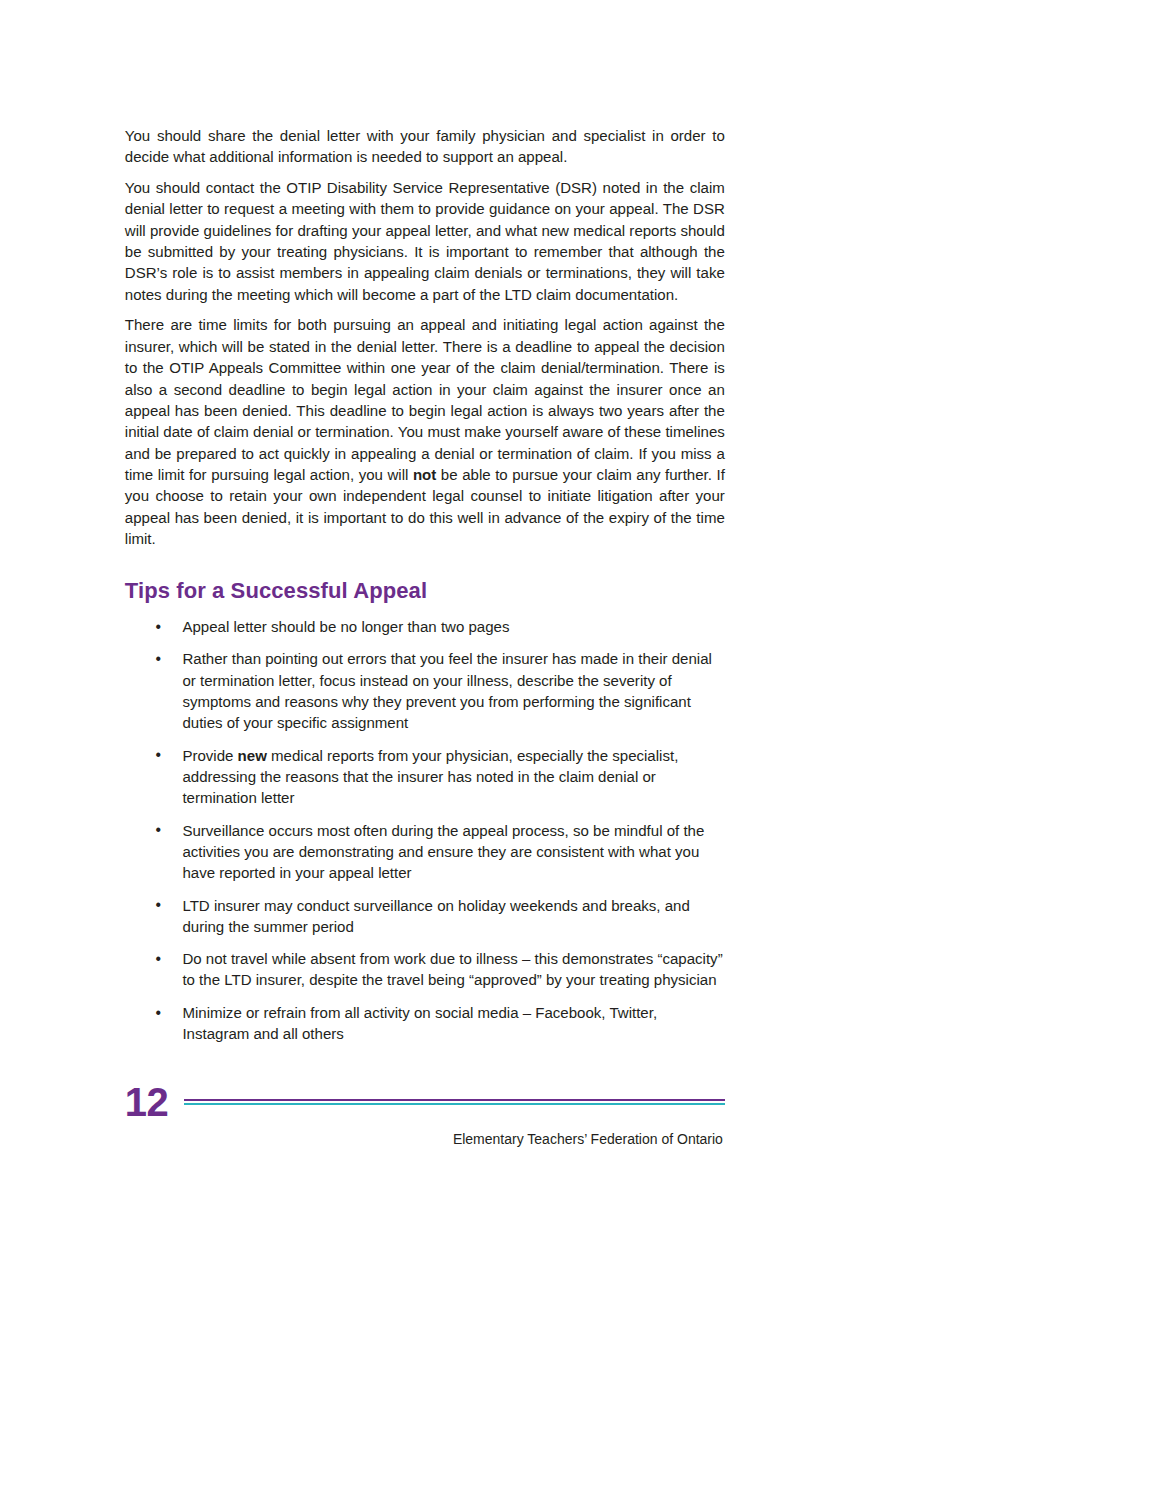You should share the denial letter with your family physician and specialist in order to decide what additional information is needed to support an appeal.
You should contact the OTIP Disability Service Representative (DSR) noted in the claim denial letter to request a meeting with them to provide guidance on your appeal. The DSR will provide guidelines for drafting your appeal letter, and what new medical reports should be submitted by your treating physicians. It is important to remember that although the DSR’s role is to assist members in appealing claim denials or terminations, they will take notes during the meeting which will become a part of the LTD claim documentation.
There are time limits for both pursuing an appeal and initiating legal action against the insurer, which will be stated in the denial letter. There is a deadline to appeal the decision to the OTIP Appeals Committee within one year of the claim denial/termination. There is also a second deadline to begin legal action in your claim against the insurer once an appeal has been denied. This deadline to begin legal action is always two years after the initial date of claim denial or termination. You must make yourself aware of these timelines and be prepared to act quickly in appealing a denial or termination of claim. If you miss a time limit for pursuing legal action, you will not be able to pursue your claim any further. If you choose to retain your own independent legal counsel to initiate litigation after your appeal has been denied, it is important to do this well in advance of the expiry of the time limit.
Tips for a Successful Appeal
Appeal letter should be no longer than two pages
Rather than pointing out errors that you feel the insurer has made in their denial or termination letter, focus instead on your illness, describe the severity of symptoms and reasons why they prevent you from performing the significant duties of your specific assignment
Provide new medical reports from your physician, especially the specialist, addressing the reasons that the insurer has noted in the claim denial or termination letter
Surveillance occurs most often during the appeal process, so be mindful of the activities you are demonstrating and ensure they are consistent with what you have reported in your appeal letter
LTD insurer may conduct surveillance on holiday weekends and breaks, and during the summer period
Do not travel while absent from work due to illness – this demonstrates “capacity” to the LTD insurer, despite the travel being “approved” by your treating physician
Minimize or refrain from all activity on social media – Facebook, Twitter, Instagram and all others
12
Elementary Teachers’ Federation of Ontario